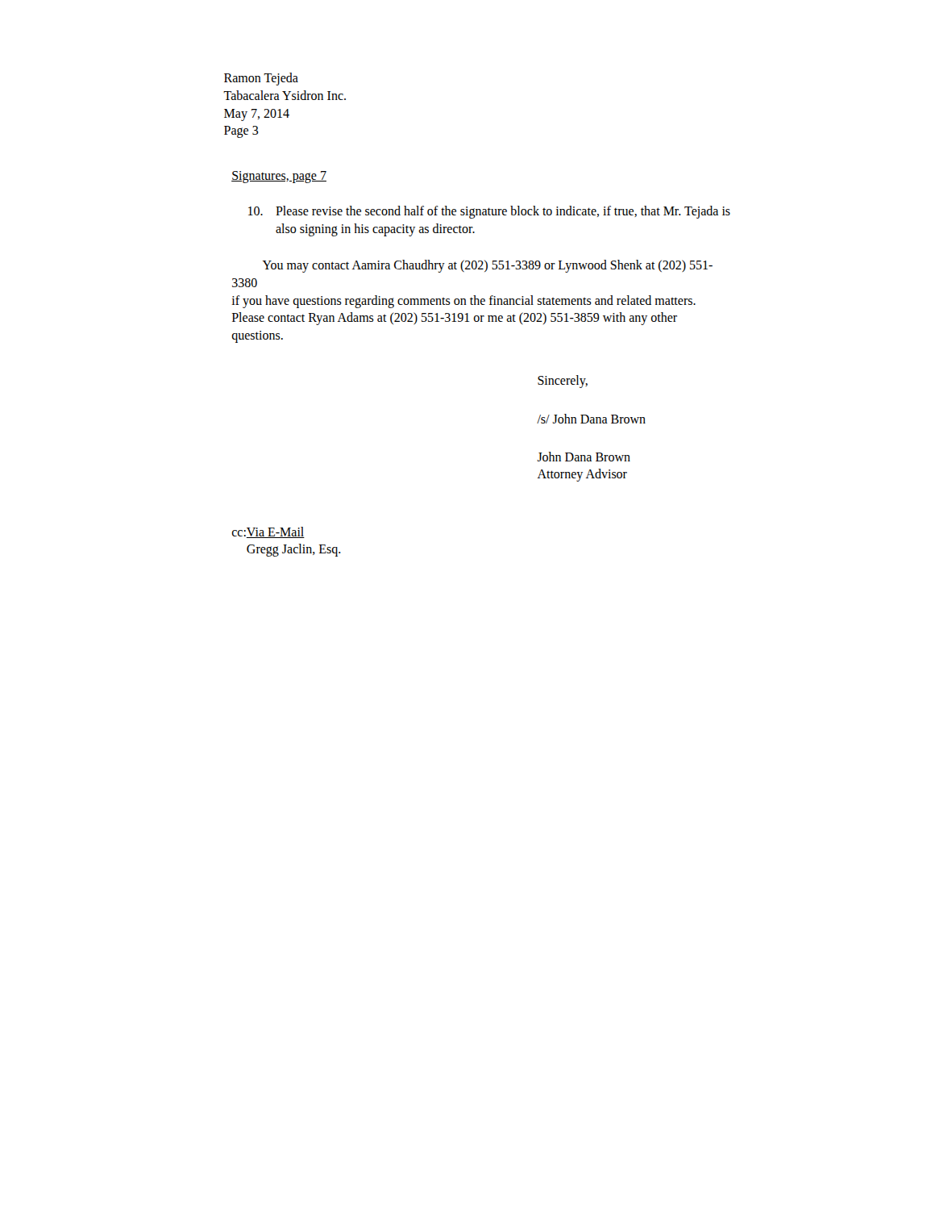Ramon Tejeda
Tabacalera Ysidron Inc.
May 7, 2014
Page 3
Signatures, page 7
Please revise the second half of the signature block to indicate, if true, that Mr. Tejada is also signing in his capacity as director.
You may contact Aamira Chaudhry at (202) 551-3389 or Lynwood Shenk at (202) 551-3380 if you have questions regarding comments on the financial statements and related matters. Please contact Ryan Adams at (202) 551-3191 or me at (202) 551-3859 with any other questions.
Sincerely,
/s/ John Dana Brown
John Dana Brown
Attorney Advisor
| cc: | Via E-Mail |
| | Gregg Jaclin, Esq. |